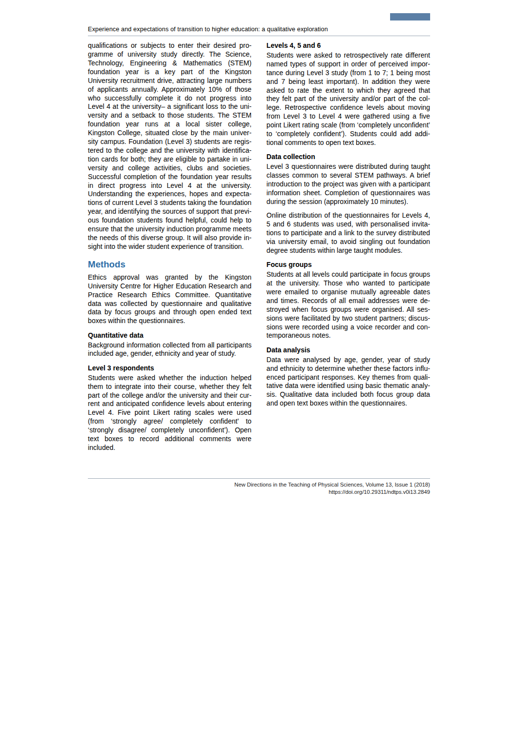Experience and expectations of transition to higher education: a qualitative exploration
qualifications or subjects to enter their desired programme of university study directly. The Science, Technology, Engineering & Mathematics (STEM) foundation year is a key part of the Kingston University recruitment drive, attracting large numbers of applicants annually. Approximately 10% of those who successfully complete it do not progress into Level 4 at the university– a significant loss to the university and a setback to those students. The STEM foundation year runs at a local sister college, Kingston College, situated close by the main university campus. Foundation (Level 3) students are registered to the college and the university with identification cards for both; they are eligible to partake in university and college activities, clubs and societies. Successful completion of the foundation year results in direct progress into Level 4 at the university. Understanding the experiences, hopes and expectations of current Level 3 students taking the foundation year, and identifying the sources of support that previous foundation students found helpful, could help to ensure that the university induction programme meets the needs of this diverse group. It will also provide insight into the wider student experience of transition.
Methods
Ethics approval was granted by the Kingston University Centre for Higher Education Research and Practice Research Ethics Committee. Quantitative data was collected by questionnaire and qualitative data by focus groups and through open ended text boxes within the questionnaires.
Quantitative data
Background information collected from all participants included age, gender, ethnicity and year of study.
Level 3 respondents
Students were asked whether the induction helped them to integrate into their course, whether they felt part of the college and/or the university and their current and anticipated confidence levels about entering Level 4. Five point Likert rating scales were used (from ‘strongly agree/ completely confident’ to ‘strongly disagree/ completely unconfident’). Open text boxes to record additional comments were included.
Levels 4, 5 and 6
Students were asked to retrospectively rate different named types of support in order of perceived importance during Level 3 study (from 1 to 7; 1 being most and 7 being least important). In addition they were asked to rate the extent to which they agreed that they felt part of the university and/or part of the college. Retrospective confidence levels about moving from Level 3 to Level 4 were gathered using a five point Likert rating scale (from ‘completely unconfident’ to ‘completely confident’). Students could add additional comments to open text boxes.
Data collection
Level 3 questionnaires were distributed during taught classes common to several STEM pathways. A brief introduction to the project was given with a participant information sheet. Completion of questionnaires was during the session (approximately 10 minutes).
Online distribution of the questionnaires for Levels 4, 5 and 6 students was used, with personalised invitations to participate and a link to the survey distributed via university email, to avoid singling out foundation degree students within large taught modules.
Focus groups
Students at all levels could participate in focus groups at the university. Those who wanted to participate were emailed to organise mutually agreeable dates and times. Records of all email addresses were destroyed when focus groups were organised. All sessions were facilitated by two student partners; discussions were recorded using a voice recorder and contemporaneous notes.
Data analysis
Data were analysed by age, gender, year of study and ethnicity to determine whether these factors influenced participant responses. Key themes from qualitative data were identified using basic thematic analysis. Qualitative data included both focus group data and open text boxes within the questionnaires.
New Directions in the Teaching of Physical Sciences, Volume 13, Issue 1 (2018)
https://doi.org/10.29311/ndtps.v0i13.2849